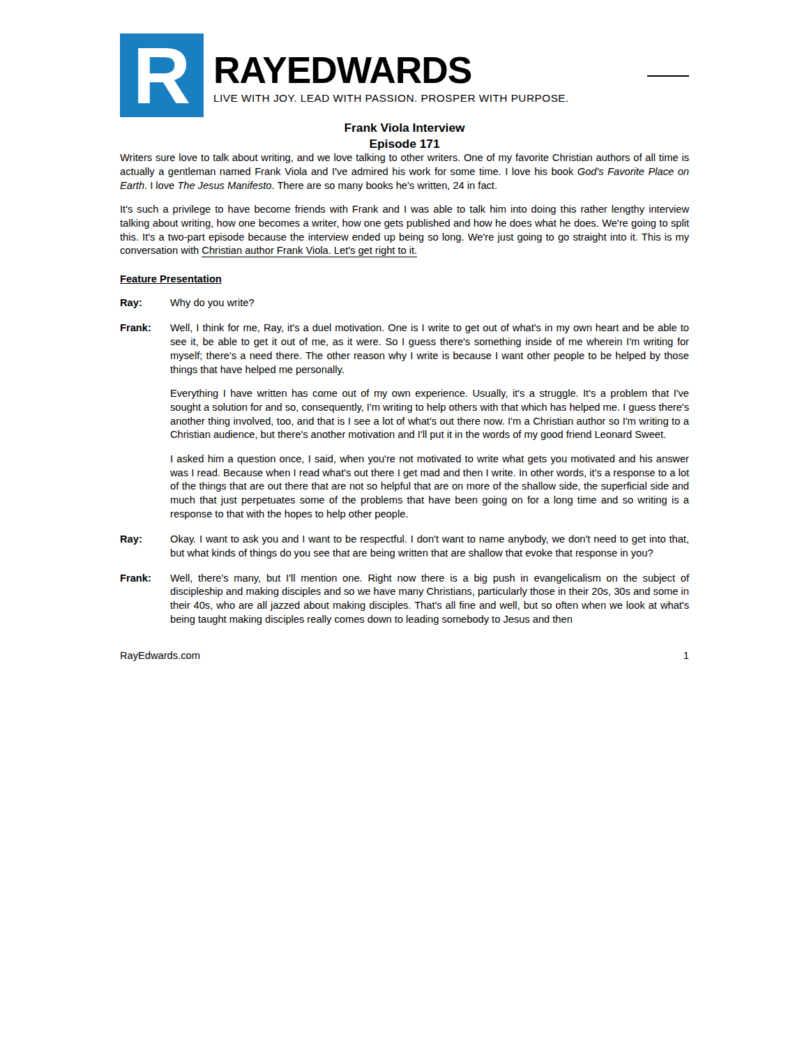R
RAY EDWARDS
LIVE WITH JOY. LEAD WITH PASSION. PROSPER WITH PURPOSE.
Frank Viola Interview
Episode 171
Writers sure love to talk about writing, and we love talking to other writers. One of my favorite Christian authors of all time is actually a gentleman named Frank Viola and I've admired his work for some time. I love his book God's Favorite Place on Earth. I love The Jesus Manifesto. There are so many books he's written, 24 in fact.
It's such a privilege to have become friends with Frank and I was able to talk him into doing this rather lengthy interview talking about writing, how one becomes a writer, how one gets published and how he does what he does. We're going to split this. It's a two-part episode because the interview ended up being so long. We're just going to go straight into it. This is my conversation with Christian author Frank Viola. Let's get right to it.
Feature Presentation
Ray:
Why do you write?
Frank:
Well, I think for me, Ray, it's a duel motivation. One is I write to get out of what's in my own heart and be able to see it, be able to get it out of me, as it were. So I guess there's something inside of me wherein I'm writing for myself; there's a need there. The other reason why I write is because I want other people to be helped by those things that have helped me personally.
Everything I have written has come out of my own experience. Usually, it's a struggle. It's a problem that I've sought a solution for and so, consequently, I'm writing to help others with that which has helped me. I guess there's another thing involved, too, and that is I see a lot of what's out there now. I'm a Christian author so I'm writing to a Christian audience, but there's another motivation and I'll put it in the words of my good friend Leonard Sweet.
I asked him a question once, I said, when you're not motivated to write what gets you motivated and his answer was I read. Because when I read what's out there I get mad and then I write. In other words, it's a response to a lot of the things that are out there that are not so helpful that are on more of the shallow side, the superficial side and much that just perpetuates some of the problems that have been going on for a long time and so writing is a response to that with the hopes to help other people.
Ray:
Okay. I want to ask you and I want to be respectful. I don't want to name anybody, we don't need to get into that, but what kinds of things do you see that are being written that are shallow that evoke that response in you?
Frank:
Well, there's many, but I'll mention one. Right now there is a big push in evangelicalism on the subject of discipleship and making disciples and so we have many Christians, particularly those in their 20s, 30s and some in their 40s, who are all jazzed about making disciples. That's all fine and well, but so often when we look at what's being taught making disciples really comes down to leading somebody to Jesus and then
RayEdwards.com 1